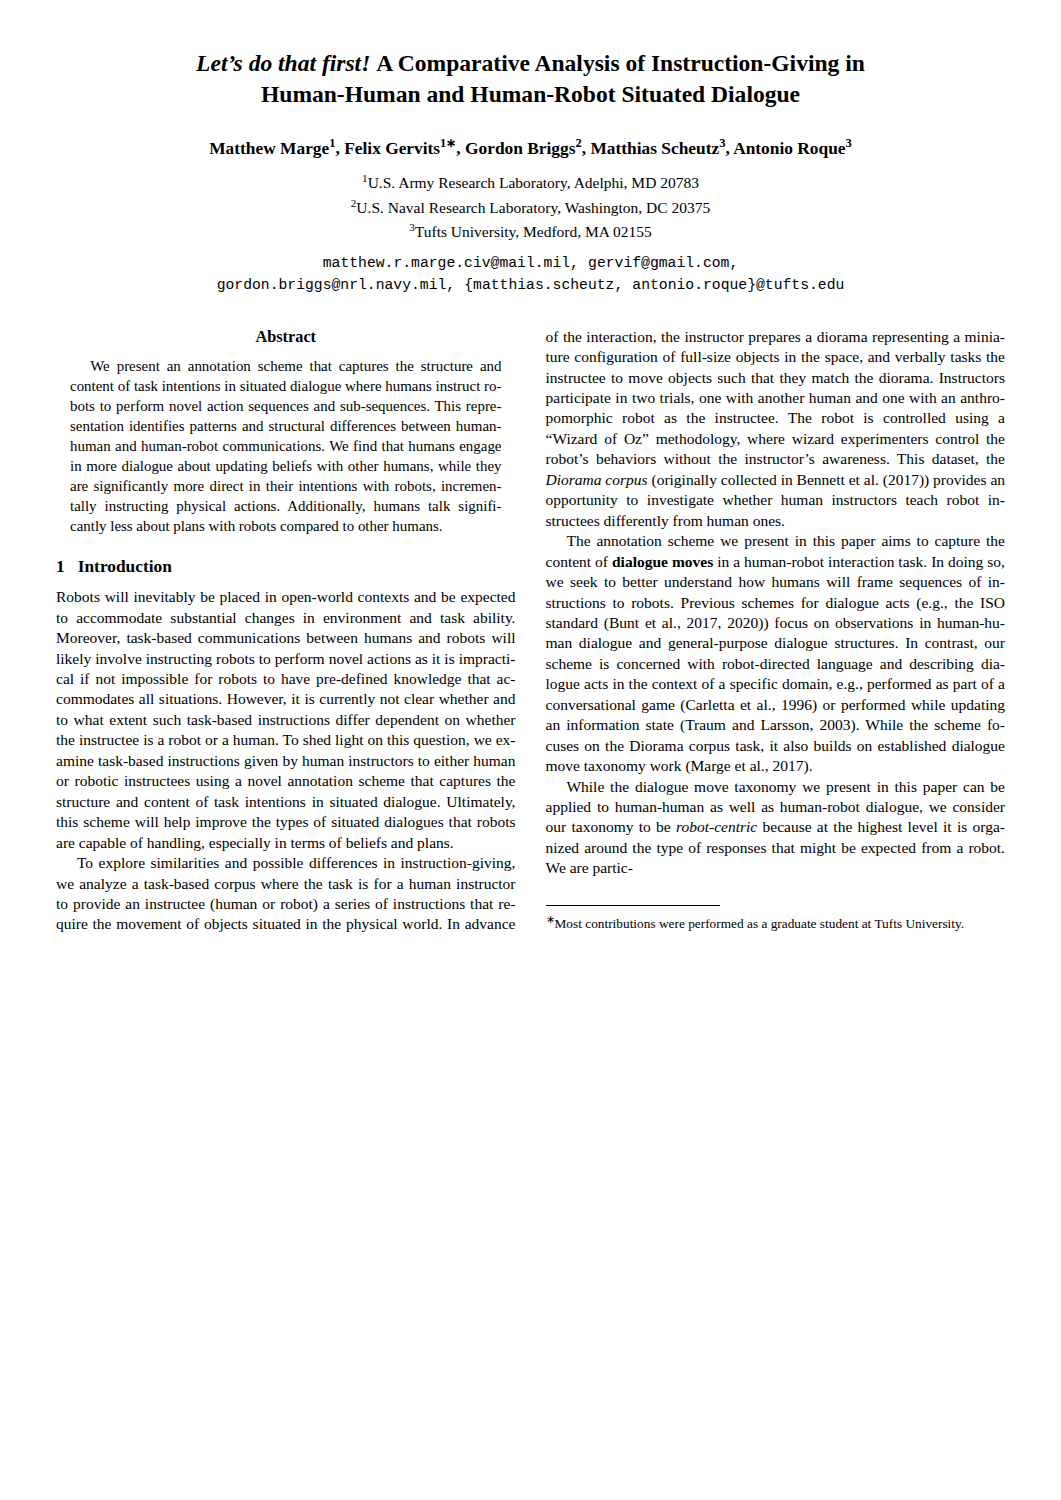Let’s do that first! A Comparative Analysis of Instruction-Giving in
Human-Human and Human-Robot Situated Dialogue
Matthew Marge1, Felix Gervits1∗, Gordon Briggs2, Matthias Scheutz3, Antonio Roque3
1U.S. Army Research Laboratory, Adelphi, MD 20783
2U.S. Naval Research Laboratory, Washington, DC 20375
3Tufts University, Medford, MA 02155
matthew.r.marge.civ@mail.mil, gervif@gmail.com,
gordon.briggs@nrl.navy.mil, {matthias.scheutz, antonio.roque}@tufts.edu
Abstract
We present an annotation scheme that captures the structure and content of task intentions in situated dialogue where humans instruct robots to perform novel action sequences and sub-sequences. This representation identifies patterns and structural differences between human-human and human-robot communications. We find that humans engage in more dialogue about updating beliefs with other humans, while they are significantly more direct in their intentions with robots, incrementally instructing physical actions. Additionally, humans talk significantly less about plans with robots compared to other humans.
1 Introduction
Robots will inevitably be placed in open-world contexts and be expected to accommodate substantial changes in environment and task ability. Moreover, task-based communications between humans and robots will likely involve instructing robots to perform novel actions as it is impractical if not impossible for robots to have pre-defined knowledge that accommodates all situations. However, it is currently not clear whether and to what extent such task-based instructions differ dependent on whether the instructee is a robot or a human. To shed light on this question, we examine task-based instructions given by human instructors to either human or robotic instructees using a novel annotation scheme that captures the structure and content of task intentions in situated dialogue. Ultimately, this scheme will help improve the types of situated dialogues that robots are capable of handling, especially in terms of beliefs and plans.
To explore similarities and possible differences in instruction-giving, we analyze a task-based corpus where the task is for a human instructor to provide an instructee (human or robot) a series of instructions that require the movement of objects situated in the physical world. In advance of the interaction, the instructor prepares a diorama representing a miniature configuration of full-size objects in the space, and verbally tasks the instructee to move objects such that they match the diorama. Instructors participate in two trials, one with another human and one with an anthropomorphic robot as the instructee. The robot is controlled using a “Wizard of Oz” methodology, where wizard experimenters control the robot’s behaviors without the instructor’s awareness. This dataset, the Diorama corpus (originally collected in Bennett et al. (2017)) provides an opportunity to investigate whether human instructors teach robot instructees differently from human ones.
The annotation scheme we present in this paper aims to capture the content of dialogue moves in a human-robot interaction task. In doing so, we seek to better understand how humans will frame sequences of instructions to robots. Previous schemes for dialogue acts (e.g., the ISO standard (Bunt et al., 2017, 2020)) focus on observations in human-human dialogue and general-purpose dialogue structures. In contrast, our scheme is concerned with robot-directed language and describing dialogue acts in the context of a specific domain, e.g., performed as part of a conversational game (Carletta et al., 1996) or performed while updating an information state (Traum and Larsson, 2003). While the scheme focuses on the Diorama corpus task, it also builds on established dialogue move taxonomy work (Marge et al., 2017).
While the dialogue move taxonomy we present in this paper can be applied to human-human as well as human-robot dialogue, we consider our taxonomy to be robot-centric because at the highest level it is organized around the type of responses that might be expected from a robot. We are partic-
∗Most contributions were performed as a graduate student at Tufts University.